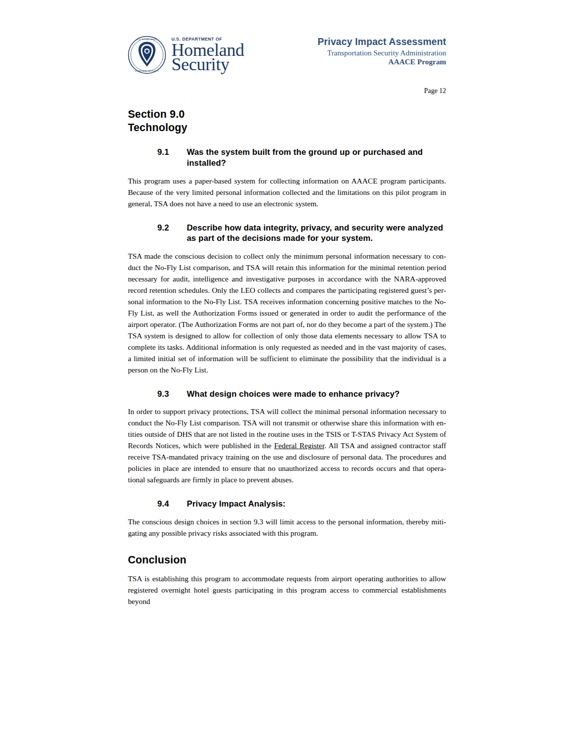U.S. DEPARTMENT HOMELAND SECURITY
U.S. DEPARTMENT OF
Homeland Security
Privacy Impact Assessment
Transportation Security Administration
AAACE Program
Page 12
Section 9.0Technology
9.1 Was the system built from the ground up or purchased and installed?
This program uses a paper-based system for collecting information on AAACE program participants. Because of the very limited personal information collected and the limitations on this pilot program in general, TSA does not have a need to use an electronic system.
9.2 Describe how data integrity, privacy, and security were analyzed as part of the decisions made for your system.
TSA made the conscious decision to collect only the minimum personal information necessary to conduct the No-Fly List comparison, and TSA will retain this information for the minimal retention period necessary for audit, intelligence and investigative purposes in accordance with the NARA-approved record retention schedules. Only the LEO collects and compares the participating registered guest’s personal information to the No-Fly List. TSA receives information concerning positive matches to the No-Fly List, as well the Authorization Forms issued or generated in order to audit the performance of the airport operator. (The Authorization Forms are not part of, nor do they become a part of the system.) The TSA system is designed to allow for collection of only those data elements necessary to allow TSA to complete its tasks. Additional information is only requested as needed and in the vast majority of cases, a limited initial set of information will be sufficient to eliminate the possibility that the individual is a person on the No-Fly List.
9.3 What design choices were made to enhance privacy?
In order to support privacy protections, TSA will collect the minimal personal information necessary to conduct the No-Fly List comparison. TSA will not transmit or otherwise share this information with entities outside of DHS that are not listed in the routine uses in the TSIS or T-STAS Privacy Act System of Records Notices, which were published in the Federal Register. All TSA and assigned contractor staff receive TSA-mandated privacy training on the use and disclosure of personal data. The procedures and policies in place are intended to ensure that no unauthorized access to records occurs and that operational safeguards are firmly in place to prevent abuses.
9.4 Privacy Impact Analysis:
The conscious design choices in section 9.3 will limit access to the personal information, thereby mitigating any possible privacy risks associated with this program.
Conclusion
TSA is establishing this program to accommodate requests from airport operating authorities to allow registered overnight hotel guests participating in this program access to commercial establishments beyond